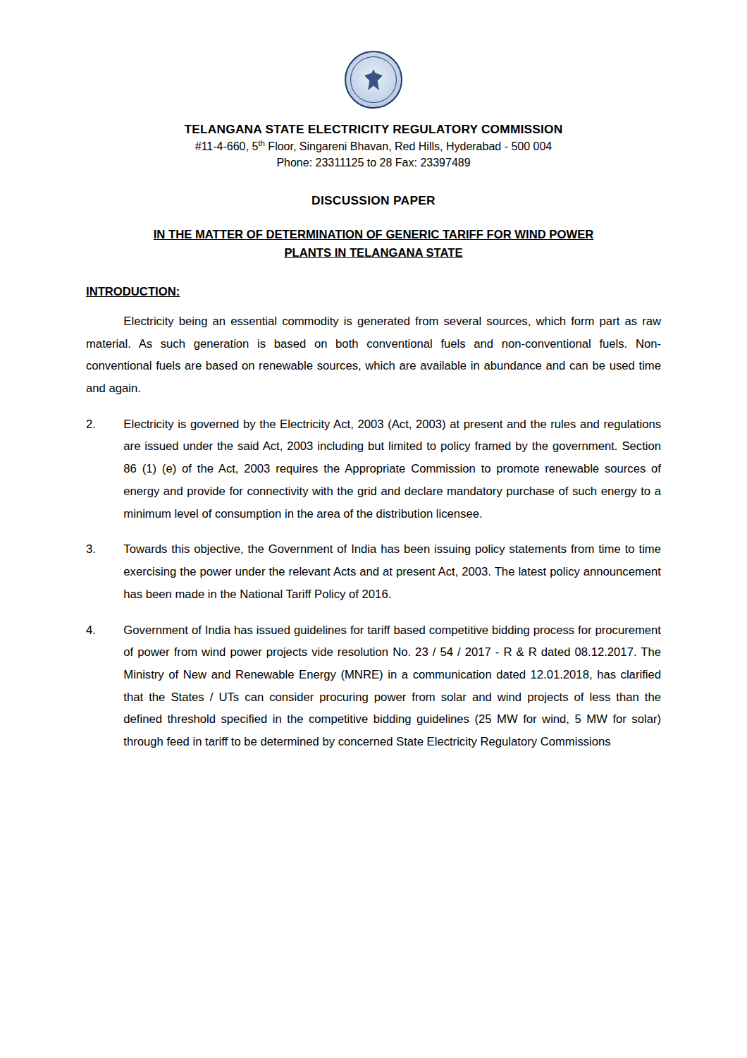TELANGANA STATE ELECTRICITY REGULATORY COMMISSION
#11-4-660, 5th Floor, Singareni Bhavan, Red Hills, Hyderabad - 500 004
Phone: 23311125 to 28 Fax: 23397489
DISCUSSION PAPER
IN THE MATTER OF DETERMINATION OF GENERIC TARIFF FOR WIND POWER PLANTS IN TELANGANA STATE
INTRODUCTION:
Electricity being an essential commodity is generated from several sources, which form part as raw material. As such generation is based on both conventional fuels and non-conventional fuels. Non-conventional fuels are based on renewable sources, which are available in abundance and can be used time and again.
2.
Electricity is governed by the Electricity Act, 2003 (Act, 2003) at present and the rules and regulations are issued under the said Act, 2003 including but limited to policy framed by the government. Section 86 (1) (e) of the Act, 2003 requires the Appropriate Commission to promote renewable sources of energy and provide for connectivity with the grid and declare mandatory purchase of such energy to a minimum level of consumption in the area of the distribution licensee.
3.
Towards this objective, the Government of India has been issuing policy statements from time to time exercising the power under the relevant Acts and at present Act, 2003. The latest policy announcement has been made in the National Tariff Policy of 2016.
4.
Government of India has issued guidelines for tariff based competitive bidding process for procurement of power from wind power projects vide resolution No. 23 / 54 / 2017 - R & R dated 08.12.2017. The Ministry of New and Renewable Energy (MNRE) in a communication dated 12.01.2018, has clarified that the States / UTs can consider procuring power from solar and wind projects of less than the defined threshold specified in the competitive bidding guidelines (25 MW for wind, 5 MW for solar) through feed in tariff to be determined by concerned State Electricity Regulatory Commissions